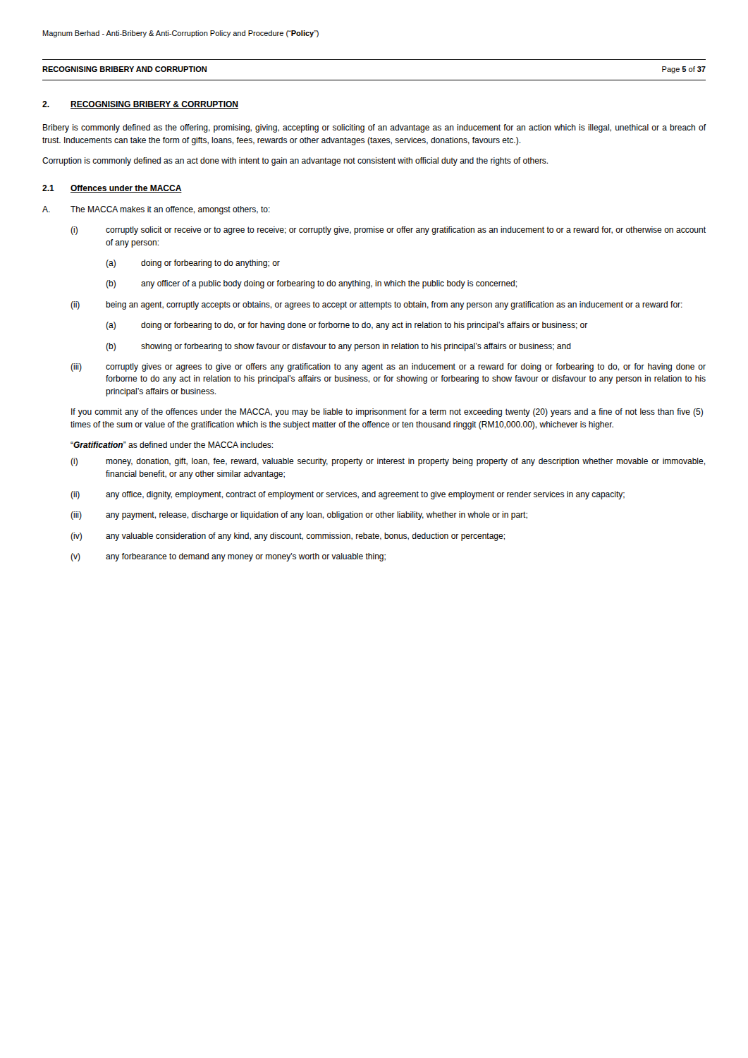Magnum Berhad - Anti-Bribery & Anti-Corruption Policy and Procedure (“Policy”)
RECOGNISING BRIBERY AND CORRUPTION Page 5 of 37
2. RECOGNISING BRIBERY & CORRUPTION
Bribery is commonly defined as the offering, promising, giving, accepting or soliciting of an advantage as an inducement for an action which is illegal, unethical or a breach of trust. Inducements can take the form of gifts, loans, fees, rewards or other advantages (taxes, services, donations, favours etc.).
Corruption is commonly defined as an act done with intent to gain an advantage not consistent with official duty and the rights of others.
2.1 Offences under the MACCA
A.
The MACCA makes it an offence, amongst others, to:
(i)
corruptly solicit or receive or to agree to receive; or corruptly give, promise or offer any gratification as an inducement to or a reward for, or otherwise on account of any person:
(a)
doing or forbearing to do anything; or
(b)
any officer of a public body doing or forbearing to do anything, in which the public body is concerned;
(ii)
being an agent, corruptly accepts or obtains, or agrees to accept or attempts to obtain, from any person any gratification as an inducement or a reward for:
(a)
doing or forbearing to do, or for having done or forborne to do, any act in relation to his principal’s affairs or business; or
(b)
showing or forbearing to show favour or disfavour to any person in relation to his principal’s affairs or business; and
(iii)
corruptly gives or agrees to give or offers any gratification to any agent as an inducement or a reward for doing or forbearing to do, or for having done or forborne to do any act in relation to his principal’s affairs or business, or for showing or forbearing to show favour or disfavour to any person in relation to his principal’s affairs or business.
If you commit any of the offences under the MACCA, you may be liable to imprisonment for a term not exceeding twenty (20) years and a fine of not less than five (5) times of the sum or value of the gratification which is the subject matter of the offence or ten thousand ringgit (RM10,000.00), whichever is higher.
“Gratification” as defined under the MACCA includes:
(i)
money, donation, gift, loan, fee, reward, valuable security, property or interest in property being property of any description whether movable or immovable, financial benefit, or any other similar advantage;
(ii)
any office, dignity, employment, contract of employment or services, and agreement to give employment or render services in any capacity;
(iii)
any payment, release, discharge or liquidation of any loan, obligation or other liability, whether in whole or in part;
(iv)
any valuable consideration of any kind, any discount, commission, rebate, bonus, deduction or percentage;
(v)
any forbearance to demand any money or money's worth or valuable thing;